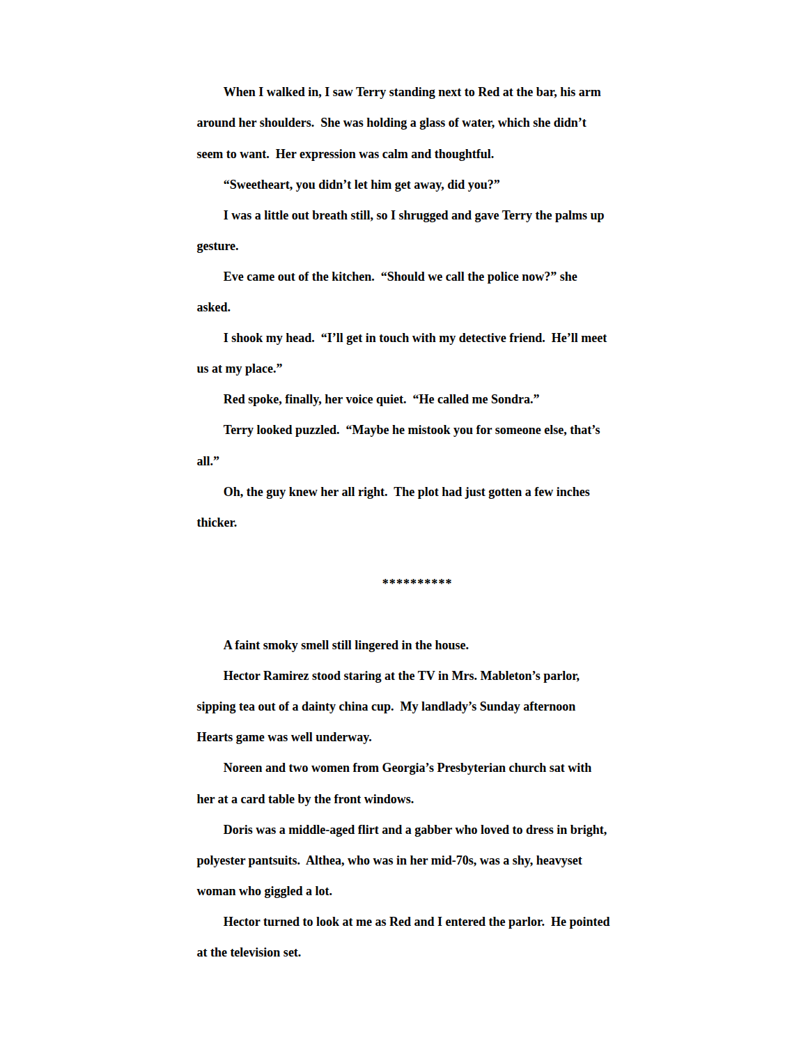When I walked in, I saw Terry standing next to Red at the bar, his arm around her shoulders. She was holding a glass of water, which she didn’t seem to want. Her expression was calm and thoughtful.
“Sweetheart, you didn’t let him get away, did you?”
I was a little out breath still, so I shrugged and gave Terry the palms up gesture.
Eve came out of the kitchen. “Should we call the police now?” she asked.
I shook my head. “I’ll get in touch with my detective friend. He’ll meet us at my place.”
Red spoke, finally, her voice quiet. “He called me Sondra.”
Terry looked puzzled. “Maybe he mistook you for someone else, that’s all.”
Oh, the guy knew her all right. The plot had just gotten a few inches thicker.
**********
A faint smoky smell still lingered in the house.
Hector Ramirez stood staring at the TV in Mrs. Mableton’s parlor, sipping tea out of a dainty china cup. My landlady’s Sunday afternoon Hearts game was well underway.
Noreen and two women from Georgia’s Presbyterian church sat with her at a card table by the front windows.
Doris was a middle-aged flirt and a gabber who loved to dress in bright, polyester pantsuits. Althea, who was in her mid-70s, was a shy, heavyset woman who giggled a lot.
Hector turned to look at me as Red and I entered the parlor. He pointed at the television set.